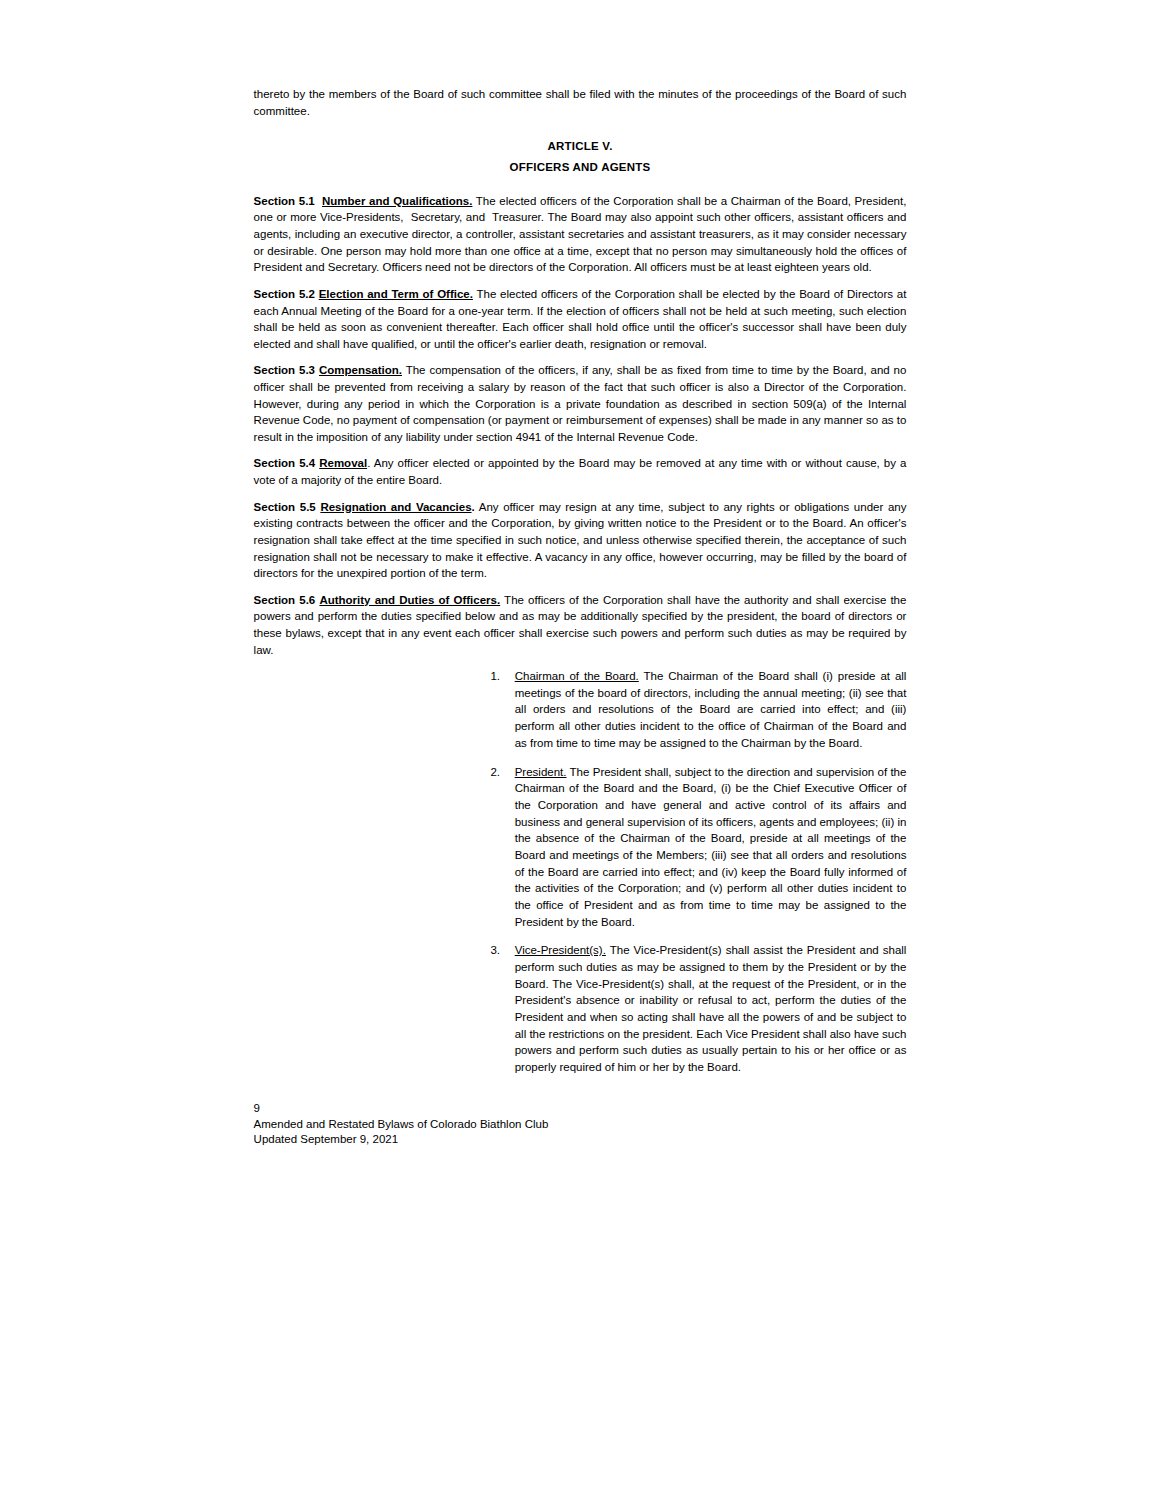thereto by the members of the Board of such committee shall be filed with the minutes of the proceedings of the Board of such committee.
ARTICLE V.
OFFICERS AND AGENTS
Section 5.1 Number and Qualifications. The elected officers of the Corporation shall be a Chairman of the Board, President, one or more Vice-Presidents, Secretary, and Treasurer. The Board may also appoint such other officers, assistant officers and agents, including an executive director, a controller, assistant secretaries and assistant treasurers, as it may consider necessary or desirable. One person may hold more than one office at a time, except that no person may simultaneously hold the offices of President and Secretary. Officers need not be directors of the Corporation. All officers must be at least eighteen years old.
Section 5.2 Election and Term of Office. The elected officers of the Corporation shall be elected by the Board of Directors at each Annual Meeting of the Board for a one-year term. If the election of officers shall not be held at such meeting, such election shall be held as soon as convenient thereafter. Each officer shall hold office until the officer's successor shall have been duly elected and shall have qualified, or until the officer's earlier death, resignation or removal.
Section 5.3 Compensation. The compensation of the officers, if any, shall be as fixed from time to time by the Board, and no officer shall be prevented from receiving a salary by reason of the fact that such officer is also a Director of the Corporation. However, during any period in which the Corporation is a private foundation as described in section 509(a) of the Internal Revenue Code, no payment of compensation (or payment or reimbursement of expenses) shall be made in any manner so as to result in the imposition of any liability under section 4941 of the Internal Revenue Code.
Section 5.4 Removal. Any officer elected or appointed by the Board may be removed at any time with or without cause, by a vote of a majority of the entire Board.
Section 5.5 Resignation and Vacancies. Any officer may resign at any time, subject to any rights or obligations under any existing contracts between the officer and the Corporation, by giving written notice to the President or to the Board. An officer's resignation shall take effect at the time specified in such notice, and unless otherwise specified therein, the acceptance of such resignation shall not be necessary to make it effective. A vacancy in any office, however occurring, may be filled by the board of directors for the unexpired portion of the term.
Section 5.6 Authority and Duties of Officers. The officers of the Corporation shall have the authority and shall exercise the powers and perform the duties specified below and as may be additionally specified by the president, the board of directors or these bylaws, except that in any event each officer shall exercise such powers and perform such duties as may be required by law.
Chairman of the Board. The Chairman of the Board shall (i) preside at all meetings of the board of directors, including the annual meeting; (ii) see that all orders and resolutions of the Board are carried into effect; and (iii) perform all other duties incident to the office of Chairman of the Board and as from time to time may be assigned to the Chairman by the Board.
President. The President shall, subject to the direction and supervision of the Chairman of the Board and the Board, (i) be the Chief Executive Officer of the Corporation and have general and active control of its affairs and business and general supervision of its officers, agents and employees; (ii) in the absence of the Chairman of the Board, preside at all meetings of the Board and meetings of the Members; (iii) see that all orders and resolutions of the Board are carried into effect; and (iv) keep the Board fully informed of the activities of the Corporation; and (v) perform all other duties incident to the office of President and as from time to time may be assigned to the President by the Board.
Vice-President(s). The Vice-President(s) shall assist the President and shall perform such duties as may be assigned to them by the President or by the Board. The Vice-President(s) shall, at the request of the President, or in the President's absence or inability or refusal to act, perform the duties of the President and when so acting shall have all the powers of and be subject to all the restrictions on the president. Each Vice President shall also have such powers and perform such duties as usually pertain to his or her office or as properly required of him or her by the Board.
9
Amended and Restated Bylaws of Colorado Biathlon Club
Updated September 9, 2021